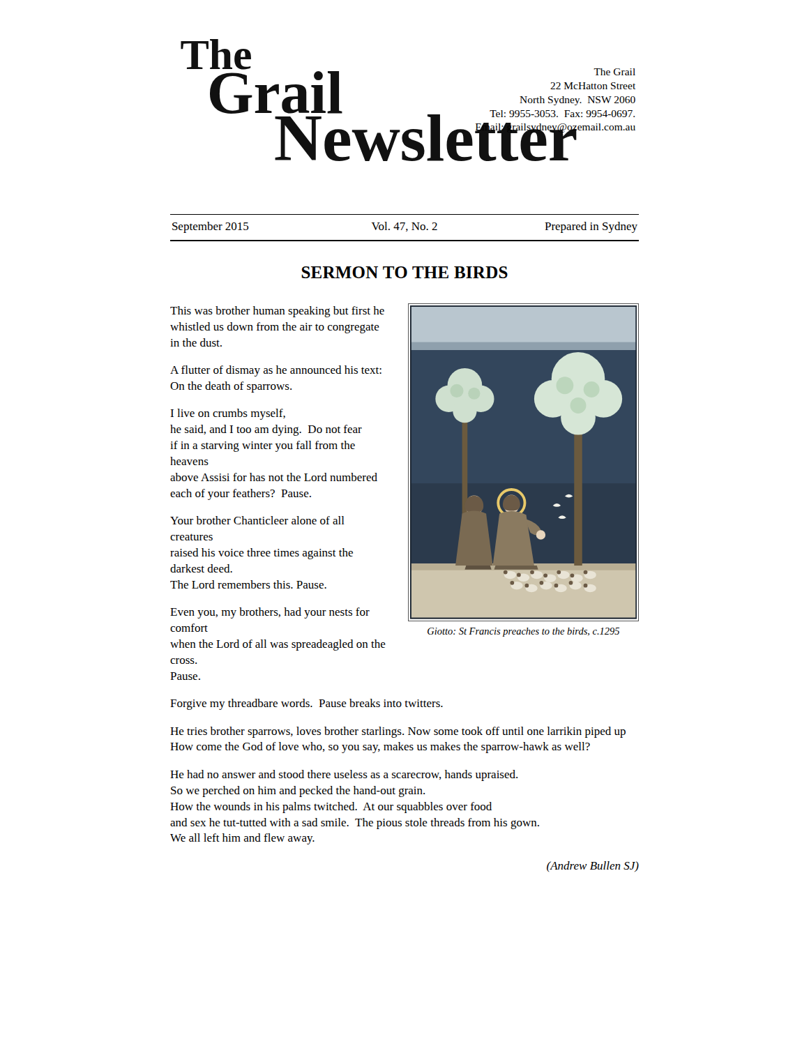The Grail Newsletter
The Grail
22 McHatton Street
North Sydney. NSW 2060
Tel: 9955-3053. Fax: 9954-0697.
Email: grailsydney@ozemail.com.au
September 2015
Vol. 47, No. 2
Prepared in Sydney
SERMON TO THE BIRDS
Giotto: St Francis preaches to the birds, c.1295
This was brother human speaking but first he whistled us down from the air to congregate in the dust.
A flutter of dismay as he announced his text:
On the death of sparrows.
I live on crumbs myself,
he said, and I too am dying. Do not fear
if in a starving winter you fall from the heavens
above Assisi for has not the Lord numbered
each of your feathers? Pause.
Your brother Chanticleer alone of all creatures
raised his voice three times against the darkest deed.
The Lord remembers this. Pause.
Even you, my brothers, had your nests for comfort
when the Lord of all was spreadeagled on the cross.
Pause.
Forgive my threadbare words. Pause breaks into twitters.
He tries brother sparrows, loves brother starlings. Now some took off until one larrikin piped up
How come the God of love who, so you say, makes us makes the sparrow-hawk as well?
He had no answer and stood there useless as a scarecrow, hands upraised.
So we perched on him and pecked the hand-out grain.
How the wounds in his palms twitched. At our squabbles over food
and sex he tut-tutted with a sad smile. The pious stole threads from his gown.
We all left him and flew away.
(Andrew Bullen SJ)